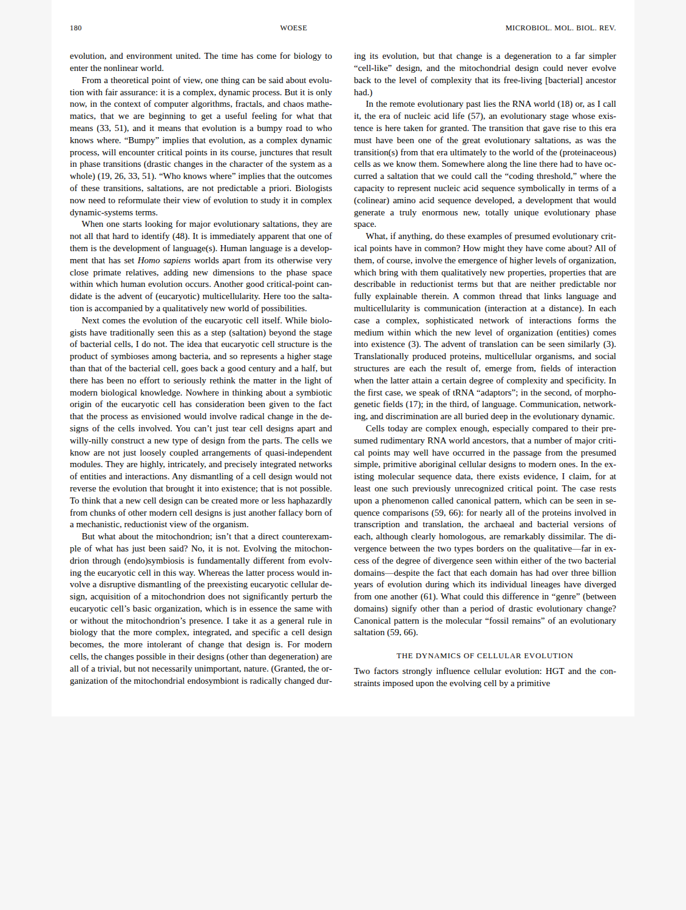180 Woese Microbiol. Mol. Biol. Rev.
evolution, and environment united. The time has come for biology to enter the nonlinear world.
From a theoretical point of view, one thing can be said about evolution with fair assurance: it is a complex, dynamic process. But it is only now, in the context of computer algorithms, fractals, and chaos mathematics, that we are beginning to get a useful feeling for what that means (33, 51), and it means that evolution is a bumpy road to who knows where. “Bumpy” implies that evolution, as a complex dynamic process, will encounter critical points in its course, junctures that result in phase transitions (drastic changes in the character of the system as a whole) (19, 26, 33, 51). “Who knows where” implies that the outcomes of these transitions, saltations, are not predictable a priori. Biologists now need to reformulate their view of evolution to study it in complex dynamic-systems terms.
When one starts looking for major evolutionary saltations, they are not all that hard to identify (48). It is immediately apparent that one of them is the development of language(s). Human language is a development that has set Homo sapiens worlds apart from its otherwise very close primate relatives, adding new dimensions to the phase space within which human evolution occurs. Another good critical-point candidate is the advent of (eucaryotic) multicellularity. Here too the saltation is accompanied by a qualitatively new world of possibilities.
Next comes the evolution of the eucaryotic cell itself. While biologists have traditionally seen this as a step (saltation) beyond the stage of bacterial cells, I do not. The idea that eucaryotic cell structure is the product of symbioses among bacteria, and so represents a higher stage than that of the bacterial cell, goes back a good century and a half, but there has been no effort to seriously rethink the matter in the light of modern biological knowledge. Nowhere in thinking about a symbiotic origin of the eucaryotic cell has consideration been given to the fact that the process as envisioned would involve radical change in the designs of the cells involved. You can’t just tear cell designs apart and willy-nilly construct a new type of design from the parts. The cells we know are not just loosely coupled arrangements of quasi-independent modules. They are highly, intricately, and precisely integrated networks of entities and interactions. Any dismantling of a cell design would not reverse the evolution that brought it into existence; that is not possible. To think that a new cell design can be created more or less haphazardly from chunks of other modern cell designs is just another fallacy born of a mechanistic, reductionist view of the organism.
But what about the mitochondrion; isn’t that a direct counterexample of what has just been said? No, it is not. Evolving the mitochondrion through (endo)symbiosis is fundamentally different from evolving the eucaryotic cell in this way. Whereas the latter process would involve a disruptive dismantling of the preexisting eucaryotic cellular design, acquisition of a mitochondrion does not significantly perturb the eucaryotic cell’s basic organization, which is in essence the same with or without the mitochondrion’s presence. I take it as a general rule in biology that the more complex, integrated, and specific a cell design becomes, the more intolerant of change that design is. For modern cells, the changes possible in their designs (other than degeneration) are all of a trivial, but not necessarily unimportant, nature. (Granted, the organization of the mitochondrial endosymbiont is radically changed during its evolution, but that change is a degeneration to a far simpler “cell-like” design, and the mitochondrial design could never evolve back to the level of complexity that its free-living [bacterial] ancestor had.)
In the remote evolutionary past lies the RNA world (18) or, as I call it, the era of nucleic acid life (57), an evolutionary stage whose existence is here taken for granted. The transition that gave rise to this era must have been one of the great evolutionary saltations, as was the transition(s) from that era ultimately to the world of the (proteinaceous) cells as we know them. Somewhere along the line there had to have occurred a saltation that we could call the “coding threshold,” where the capacity to represent nucleic acid sequence symbolically in terms of a (colinear) amino acid sequence developed, a development that would generate a truly enormous new, totally unique evolutionary phase space.
What, if anything, do these examples of presumed evolutionary critical points have in common? How might they have come about? All of them, of course, involve the emergence of higher levels of organization, which bring with them qualitatively new properties, properties that are describable in reductionist terms but that are neither predictable nor fully explainable therein. A common thread that links language and multicellularity is communication (interaction at a distance). In each case a complex, sophisticated network of interactions forms the medium within which the new level of organization (entities) comes into existence (3). The advent of translation can be seen similarly (3). Translationally produced proteins, multicellular organisms, and social structures are each the result of, emerge from, fields of interaction when the latter attain a certain degree of complexity and specificity. In the first case, we speak of tRNA “adaptors”; in the second, of morphogenetic fields (17); in the third, of language. Communication, networking, and discrimination are all buried deep in the evolutionary dynamic.
Cells today are complex enough, especially compared to their presumed rudimentary RNA world ancestors, that a number of major critical points may well have occurred in the passage from the presumed simple, primitive aboriginal cellular designs to modern ones. In the existing molecular sequence data, there exists evidence, I claim, for at least one such previously unrecognized critical point. The case rests upon a phenomenon called canonical pattern, which can be seen in sequence comparisons (59, 66): for nearly all of the proteins involved in transcription and translation, the archaeal and bacterial versions of each, although clearly homologous, are remarkably dissimilar. The divergence between the two types borders on the qualitative—far in excess of the degree of divergence seen within either of the two bacterial domains—despite the fact that each domain has had over three billion years of evolution during which its individual lineages have diverged from one another (61). What could this difference in “genre” (between domains) signify other than a period of drastic evolutionary change? Canonical pattern is the molecular “fossil remains” of an evolutionary saltation (59, 66).
The Dynamics of Cellular Evolution
Two factors strongly influence cellular evolution: HGT and the constraints imposed upon the evolving cell by a primitive